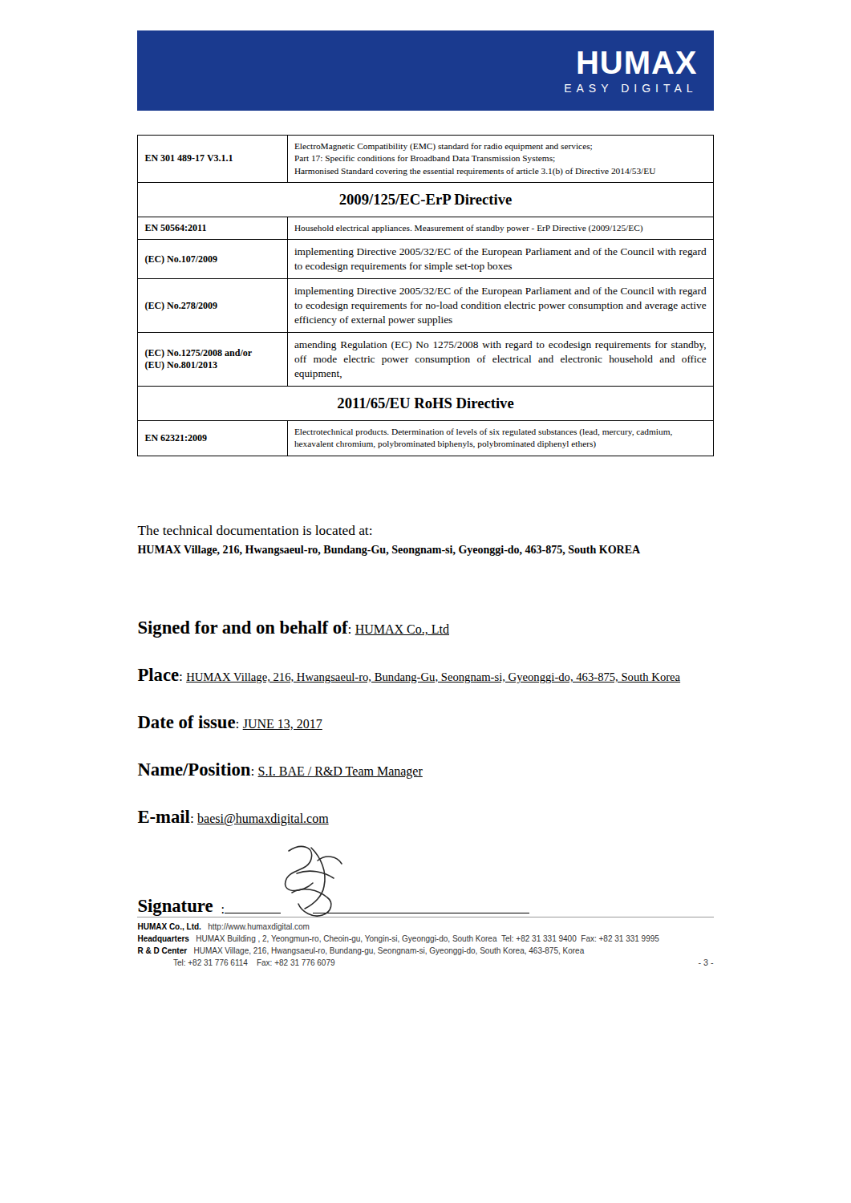HUMAX
EASY DIGITAL
| EN 301 489-17 V3.1.1 | ElectroMagnetic Compatibility (EMC) standard for radio equipment and services; Part 17: Specific conditions for Broadband Data Transmission Systems; Harmonised Standard covering the essential requirements of article 3.1(b) of Directive 2014/53/EU |
| 2009/125/EC-ErP Directive |
| EN 50564:2011 | Household electrical appliances. Measurement of standby power - ErP Directive (2009/125/EC) |
| (EC) No.107/2009 | implementing Directive 2005/32/EC of the European Parliament and of the Council with regard to ecodesign requirements for simple set-top boxes |
| (EC) No.278/2009 | implementing Directive 2005/32/EC of the European Parliament and of the Council with regard to ecodesign requirements for no-load condition electric power consumption and average active efficiency of external power supplies |
| (EC) No.1275/2008 and/or (EU) No.801/2013 | amending Regulation (EC) No 1275/2008 with regard to ecodesign requirements for standby, off mode electric power consumption of electrical and electronic household and office equipment, |
| 2011/65/EU RoHS Directive |
| EN 62321:2009 | Electrotechnical products. Determination of levels of six regulated substances (lead, mercury, cadmium, hexavalent chromium, polybrominated biphenyls, polybrominated diphenyl ethers) |
The technical documentation is located at:
HUMAX Village, 216, Hwangsaeul-ro, Bundang-Gu, Seongnam-si, Gyeonggi-do, 463-875, South KOREA
Signed for and on behalf of: HUMAX Co., Ltd
Place: HUMAX Village, 216, Hwangsaeul-ro, Bundang-Gu, Seongnam-si, Gyeonggi-do, 463-875, South Korea
Date of issue: JUNE 13, 2017
Name/Position: S.I. BAE / R&D Team Manager
E-mail: baesi@humaxdigital.com
Signature:
HUMAX Co., Ltd. http://www.humaxdigital.com
Headquarters HUMAX Building , 2, Yeongmun-ro, Cheoin-gu, Yongin-si, Gyeonggi-do, South Korea Tel: +82 31 331 9400 Fax: +82 31 331 9995
R & D Center HUMAX Village, 216, Hwangsaeul-ro, Bundang-gu, Seongnam-si, Gyeonggi-do, South Korea, 463-875, Korea
Tel: +82 31 776 6114 Fax: +82 31 776 6079
- 3 -